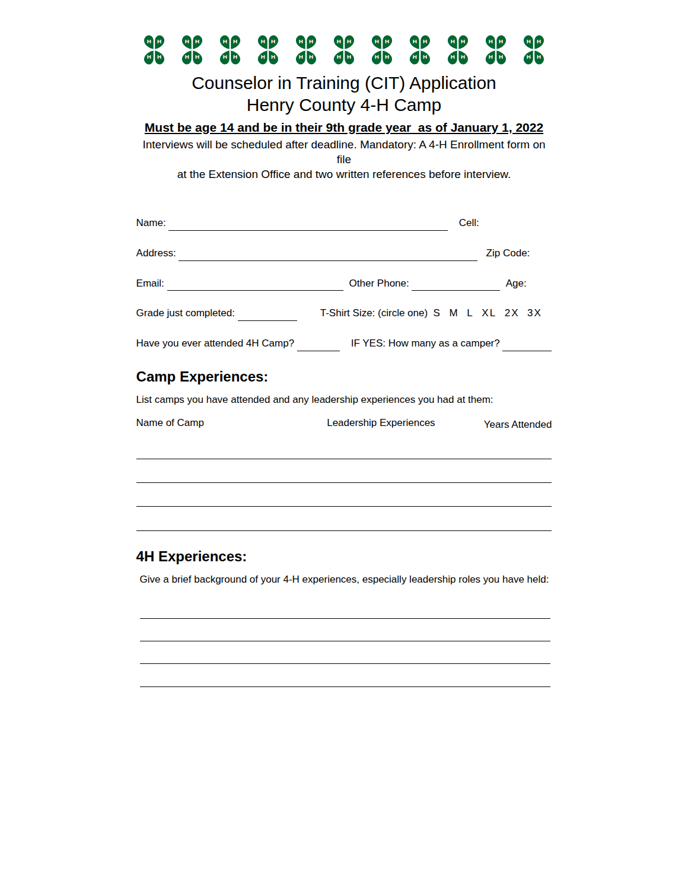H H H H HH HH HH HH HH HH HH HH HH HH HH HH HH HH HH HH HH HH HH HH
Counselor in Training (CIT) Application Henry County 4-H Camp
Must be age 14 and be in their 9th grade year as of January 1, 2022
Interviews will be scheduled after deadline. Mandatory: A 4-H Enrollment form on file
at the Extension Office and two written references before interview.
Name: Cell:
Address: Zip Code:
Email: Other Phone: Age:
Grade just completed: T-Shirt Size: (circle one) S M L XL 2X 3X
Have you ever attended 4H Camp? IF YES: How many as a camper?
Camp Experiences:
List camps you have attended and any leadership experiences you had at them:
Name of Camp
Leadership Experiences
Years Attended
4H Experiences:
Give a brief background of your 4-H experiences, especially leadership roles you have held: